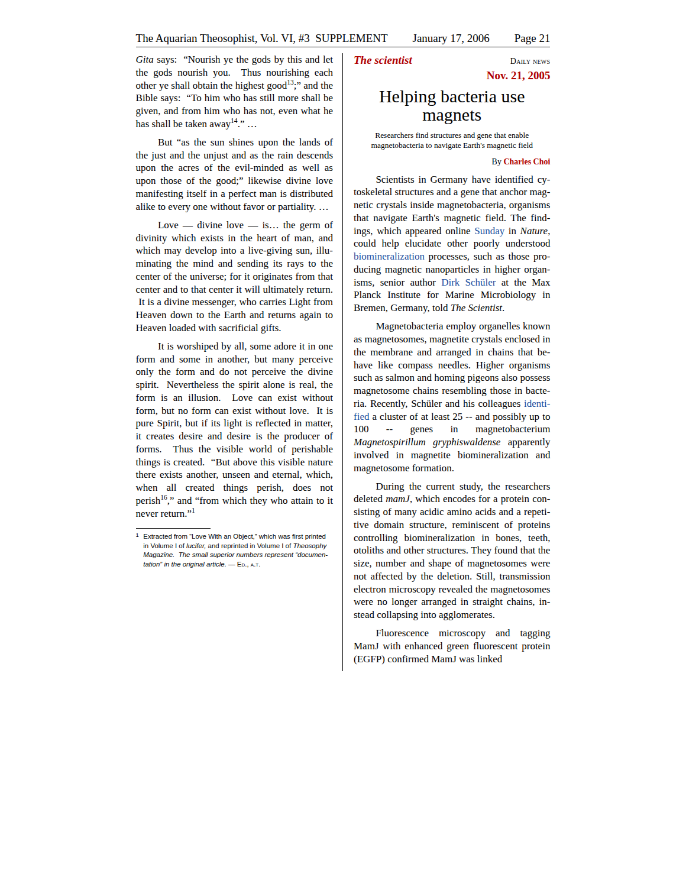The Aquarian Theosophist, Vol. VI, #3 SUPPLEMENT
January 17, 2006
Page 21
Gita says: “Nourish ye the gods by this and let the gods nourish you. Thus nourishing each other ye shall obtain the highest good13;” and the Bible says: “To him who has still more shall be given, and from him who has not, even what he has shall be taken away14.” …
But “as the sun shines upon the lands of the just and the unjust and as the rain descends upon the acres of the evil-minded as well as upon those of the good;” likewise divine love manifesting itself in a perfect man is distributed alike to every one without favor or partiality. …
Love — divine love — is… the germ of divinity which exists in the heart of man, and which may develop into a live-giving sun, illuminating the mind and sending its rays to the center of the universe; for it originates from that center and to that center it will ultimately return. It is a divine messenger, who carries Light from Heaven down to the Earth and returns again to Heaven loaded with sacrificial gifts.
It is worshiped by all, some adore it in one form and some in another, but many perceive only the form and do not perceive the divine spirit. Nevertheless the spirit alone is real, the form is an illusion. Love can exist without form, but no form can exist without love. It is pure Spirit, but if its light is reflected in matter, it creates desire and desire is the producer of forms. Thus the visible world of perishable things is created. “But above this visible nature there exists another, unseen and eternal, which, when all created things perish, does not perish16,” and “from which they who attain to it never return.”1
1 Extracted from “Love With an Object,” which was first printed in Volume I of lucifer, and reprinted in Volume I of Theosophy Magazine. The small superior numbers represent “documentation” in the original article. — Ed., a.t.
The scientist
Daily news
Nov. 21, 2005
Helping bacteria use magnets
Researchers find structures and gene that enable magnetobacteria to navigate Earth's magnetic field
By Charles Choi
Scientists in Germany have identified cytoskeletal structures and a gene that anchor magnetic crystals inside magnetobacteria, organisms that navigate Earth's magnetic field. The findings, which appeared online Sunday in Nature, could help elucidate other poorly understood biomineralization processes, such as those producing magnetic nanoparticles in higher organisms, senior author Dirk Schüler at the Max Planck Institute for Marine Microbiology in Bremen, Germany, told The Scientist.
Magnetobacteria employ organelles known as magnetosomes, magnetite crystals enclosed in the membrane and arranged in chains that behave like compass needles. Higher organisms such as salmon and homing pigeons also possess magnetosome chains resembling those in bacteria. Recently, Schüler and his colleagues identified a cluster of at least 25 -- and possibly up to 100 -- genes in magnetobacterium Magnetospirillum gryphiswaldense apparently involved in magnetite biomineralization and magnetosome formation.
During the current study, the researchers deleted mamJ, which encodes for a protein consisting of many acidic amino acids and a repetitive domain structure, reminiscent of proteins controlling biomineralization in bones, teeth, otoliths and other structures. They found that the size, number and shape of magnetosomes were not affected by the deletion. Still, transmission electron microscopy revealed the magnetosomes were no longer arranged in straight chains, instead collapsing into agglomerates.
Fluorescence microscopy and tagging MamJ with enhanced green fluorescent protein (EGFP) confirmed MamJ was linked